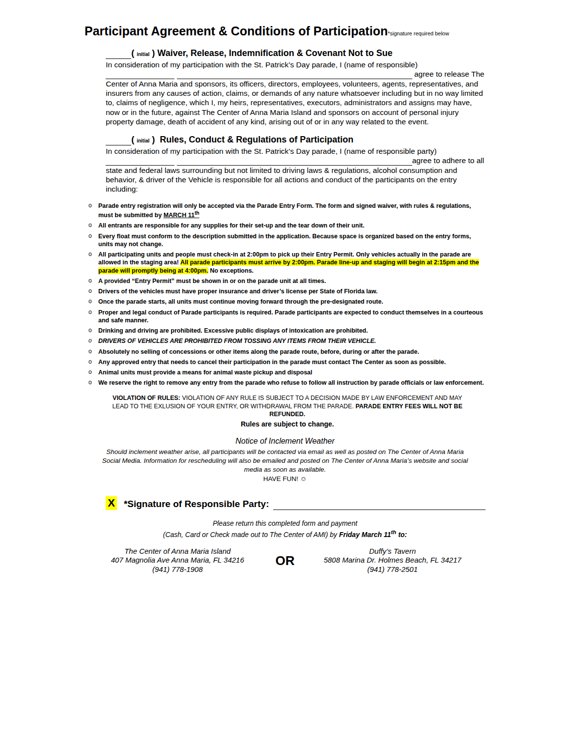Participant Agreement & Conditions of Participation*signature required below
( initial ) Waiver, Release, Indemnification & Covenant Not to Sue
In consideration of my participation with the St. Patrick’s Day parade, I (name of responsible) agree to release The Center of Anna Maria and sponsors, its officers, directors, employees, volunteers, agents, representatives, and insurers from any causes of action, claims, or demands of any nature whatsoever including but in no way limited to, claims of negligence, which I, my heirs, representatives, executors, administrators and assigns may have, now or in the future, against The Center of Anna Maria Island and sponsors on account of personal injury property damage, death of accident of any kind, arising out of or in any way related to the event.
( initial ) Rules, Conduct & Regulations of Participation
In consideration of my participation with the St. Patrick’s Day parade, I (name of responsible party) agree to adhere to all state and federal laws surrounding but not limited to driving laws & regulations, alcohol consumption and behavior, & driver of the Vehicle is responsible for all actions and conduct of the participants on the entry including:
Parade entry registration will only be accepted via the Parade Entry Form. The form and signed waiver, with rules & regulations, must be submitted by MARCH 11th
All entrants are responsible for any supplies for their set-up and the tear down of their unit.
Every float must conform to the description submitted in the application. Because space is organized based on the entry forms, units may not change.
All participating units and people must check-in at 2:00pm to pick up their Entry Permit. Only vehicles actually in the parade are allowed in the staging area! All parade participants must arrive by 2:00pm. Parade line-up and staging will begin at 2:15pm and the parade will promptly being at 4:00pm. No exceptions.
A provided “Entry Permit” must be shown in or on the parade unit at all times.
Drivers of the vehicles must have proper insurance and driver’s license per State of Florida law.
Once the parade starts, all units must continue moving forward through the pre-designated route.
Proper and legal conduct of Parade participants is required. Parade participants are expected to conduct themselves in a courteous and safe manner.
Drinking and driving are prohibited. Excessive public displays of intoxication are prohibited.
DRIVERS OF VEHICLES ARE PROHIBITED FROM TOSSING ANY ITEMS FROM THEIR VEHICLE.
Absolutely no selling of concessions or other items along the parade route, before, during or after the parade.
Any approved entry that needs to cancel their participation in the parade must contact The Center as soon as possible.
Animal units must provide a means for animal waste pickup and disposal
We reserve the right to remove any entry from the parade who refuse to follow all instruction by parade officials or law enforcement.
VIOLATION OF RULES: VIOLATION OF ANY RULE IS SUBJECT TO A DECISION MADE BY LAW ENFORCEMENT AND MAY LEAD TO THE EXLUSION OF YOUR ENTRY, OR WITHDRAWAL FROM THE PARADE. PARADE ENTRY FEES WILL NOT BE REFUNDED. Rules are subject to change.
Notice of Inclement Weather Should inclement weather arise, all participants will be contacted via email as well as posted on The Center of Anna Maria Social Media. Information for rescheduling will also be emailed and posted on The Center of Anna Maria’s website and social media as soon as available.
HAVE FUN! ☺
X *Signature of Responsible Party:
Please return this completed form and payment
(Cash, Card or Check made out to The Center of AMI) by Friday March 11th to:
The Center of Anna Maria Island
407 Magnolia Ave Anna Maria, FL 34216
(941) 778-1908
OR
Duffy’s Tavern
5808 Marina Dr. Holmes Beach, FL 34217
(941) 778-2501